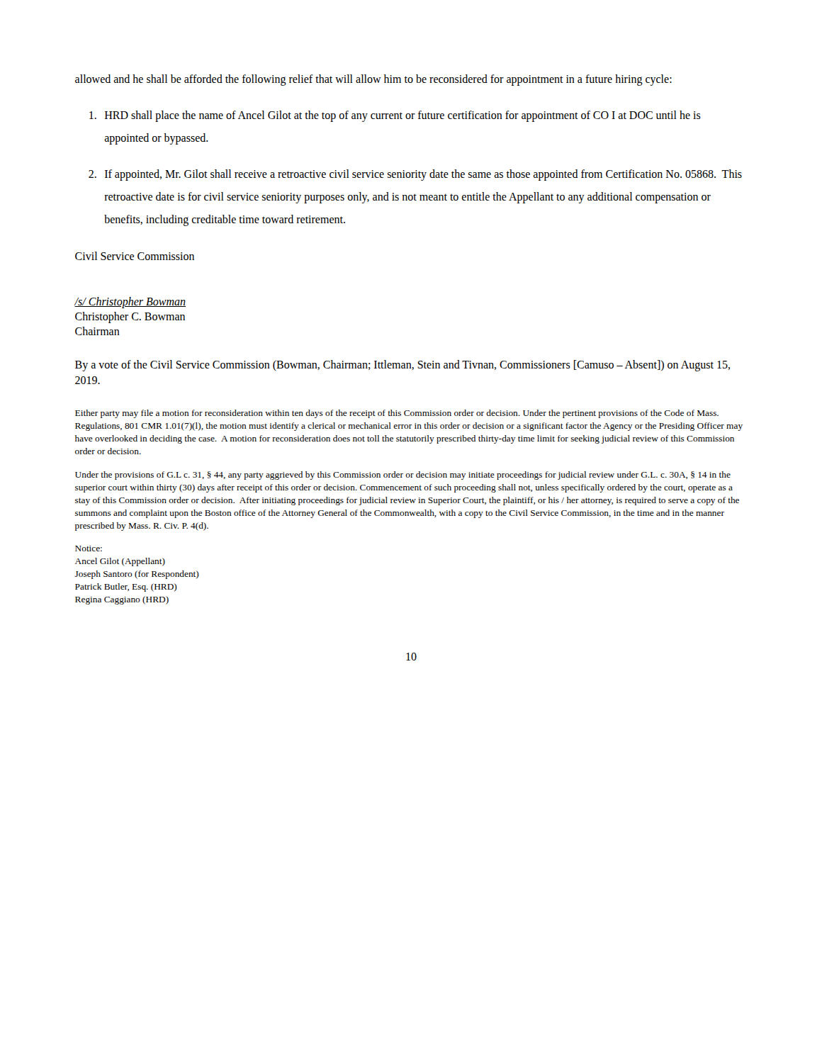allowed and he shall be afforded the following relief that will allow him to be reconsidered for appointment in a future hiring cycle:
HRD shall place the name of Ancel Gilot at the top of any current or future certification for appointment of CO I at DOC until he is appointed or bypassed.
If appointed, Mr. Gilot shall receive a retroactive civil service seniority date the same as those appointed from Certification No. 05868. This retroactive date is for civil service seniority purposes only, and is not meant to entitle the Appellant to any additional compensation or benefits, including creditable time toward retirement.
Civil Service Commission
/s/ Christopher Bowman
Christopher C. Bowman
Chairman
By a vote of the Civil Service Commission (Bowman, Chairman; Ittleman, Stein and Tivnan, Commissioners [Camuso – Absent]) on August 15, 2019.
Either party may file a motion for reconsideration within ten days of the receipt of this Commission order or decision. Under the pertinent provisions of the Code of Mass. Regulations, 801 CMR 1.01(7)(l), the motion must identify a clerical or mechanical error in this order or decision or a significant factor the Agency or the Presiding Officer may have overlooked in deciding the case. A motion for reconsideration does not toll the statutorily prescribed thirty-day time limit for seeking judicial review of this Commission order or decision.
Under the provisions of G.L c. 31, § 44, any party aggrieved by this Commission order or decision may initiate proceedings for judicial review under G.L. c. 30A, § 14 in the superior court within thirty (30) days after receipt of this order or decision. Commencement of such proceeding shall not, unless specifically ordered by the court, operate as a stay of this Commission order or decision. After initiating proceedings for judicial review in Superior Court, the plaintiff, or his / her attorney, is required to serve a copy of the summons and complaint upon the Boston office of the Attorney General of the Commonwealth, with a copy to the Civil Service Commission, in the time and in the manner prescribed by Mass. R. Civ. P. 4(d).
Notice:
Ancel Gilot (Appellant)
Joseph Santoro (for Respondent)
Patrick Butler, Esq. (HRD)
Regina Caggiano (HRD)
10